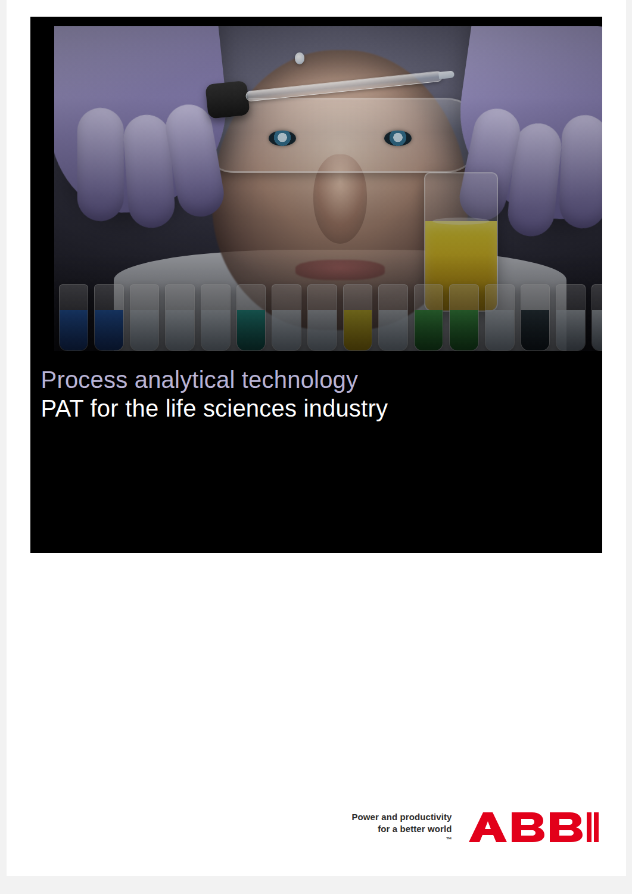Process analytical technology PAT for the life sciences industry
Power and productivity for a better world™